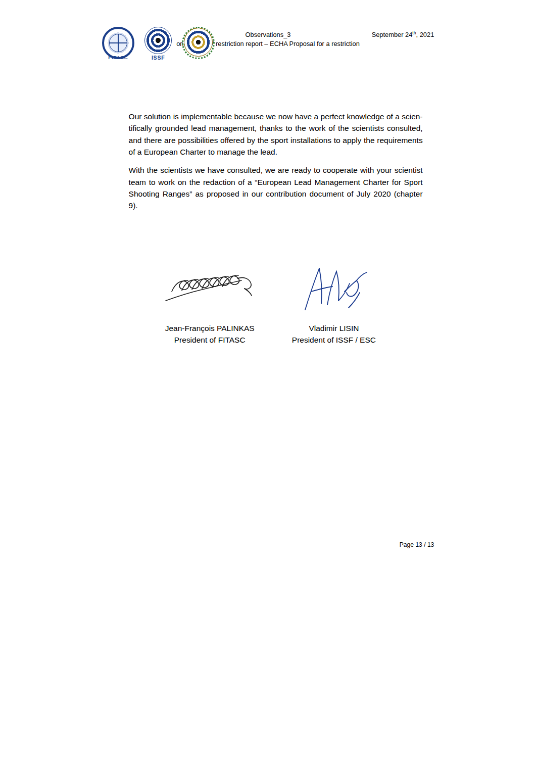FITASC
ISSF
Observations_3
on Annex XV restriction report – ECHA Proposal for a restriction
September 24th, 2021
Our solution is implementable because we now have a perfect knowledge of a scientifically grounded lead management, thanks to the work of the scientists consulted, and there are possibilities offered by the sport installations to apply the requirements of a European Charter to manage the lead.
With the scientists we have consulted, we are ready to cooperate with your scientist team to work on the redaction of a “European Lead Management Charter for Sport Shooting Ranges” as proposed in our contribution document of July 2020 (chapter 9).
Jean-François PALINKAS
President of FITASC
Vladimir LISIN
President of ISSF / ESC
Page 13 / 13